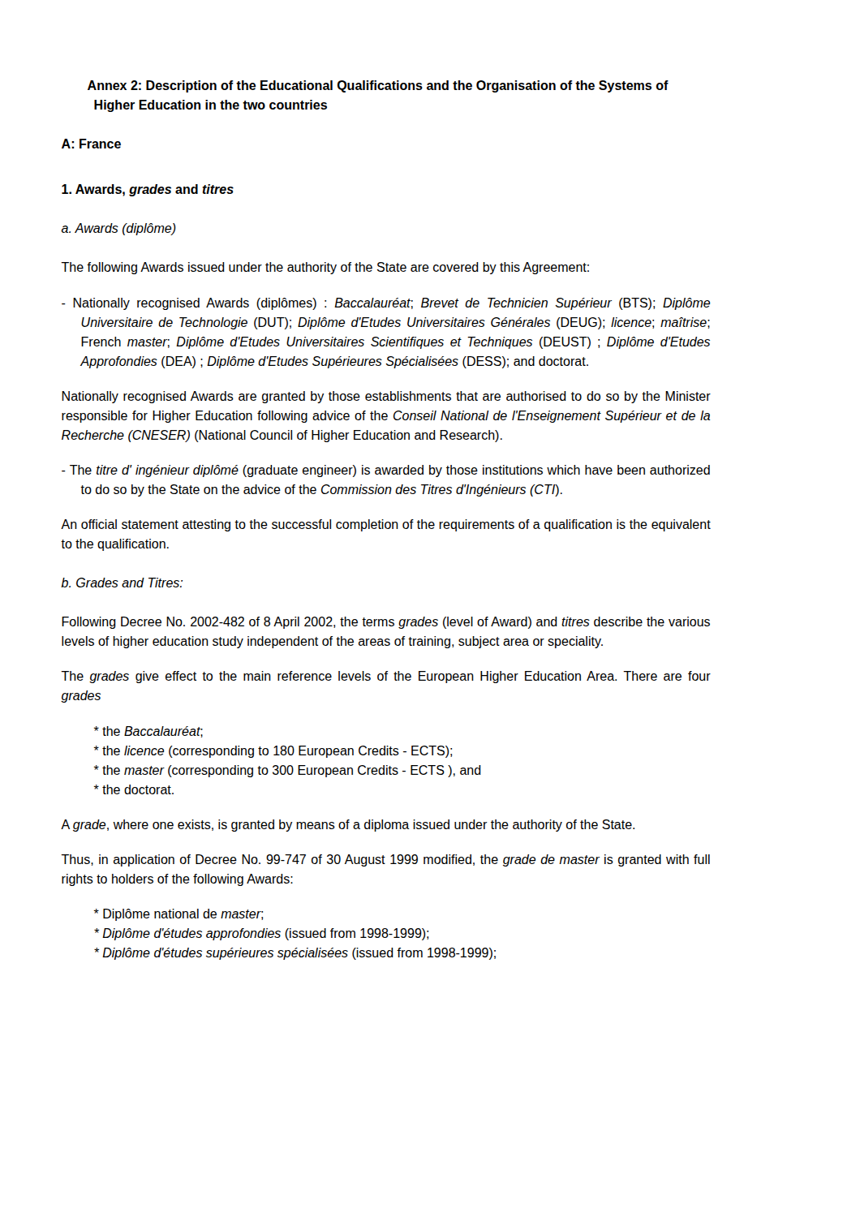Annex 2: Description of the Educational Qualifications and the Organisation of the Systems of Higher Education in the two countries
A: France
1. Awards, grades and titres
a. Awards (diplôme)
The following Awards issued under the authority of the State are covered by this Agreement:
- Nationally recognised Awards (diplômes) : Baccalauréat; Brevet de Technicien Supérieur (BTS); Diplôme Universitaire de Technologie (DUT); Diplôme d'Etudes Universitaires Générales (DEUG); licence; maîtrise; French master; Diplôme d'Etudes Universitaires Scientifiques et Techniques (DEUST) ; Diplôme d'Etudes Approfondies (DEA) ; Diplôme d'Etudes Supérieures Spécialisées (DESS); and doctorat.
Nationally recognised Awards are granted by those establishments that are authorised to do so by the Minister responsible for Higher Education following advice of the Conseil National de l'Enseignement Supérieur et de la Recherche (CNESER) (National Council of Higher Education and Research).
- The titre d' ingénieur diplômé (graduate engineer) is awarded by those institutions which have been authorized to do so by the State on the advice of the Commission des Titres d'Ingénieurs (CTI).
An official statement attesting to the successful completion of the requirements of a qualification is the equivalent to the qualification.
b. Grades and Titres:
Following Decree No. 2002-482 of 8 April 2002, the terms grades (level of Award) and titres describe the various levels of higher education study independent of the areas of training, subject area or speciality.
The grades give effect to the main reference levels of the European Higher Education Area. There are four grades
* the Baccalauréat;
* the licence (corresponding to 180 European Credits - ECTS);
* the master (corresponding to 300 European Credits - ECTS ), and
* the doctorat.
A grade, where one exists, is granted by means of a diploma issued under the authority of the State.
Thus, in application of Decree No. 99-747 of 30 August 1999 modified, the grade de master is granted with full rights to holders of the following Awards:
* Diplôme national de master;
* Diplôme d'études approfondies (issued from 1998-1999);
* Diplôme d'études supérieures spécialisées (issued from 1998-1999);